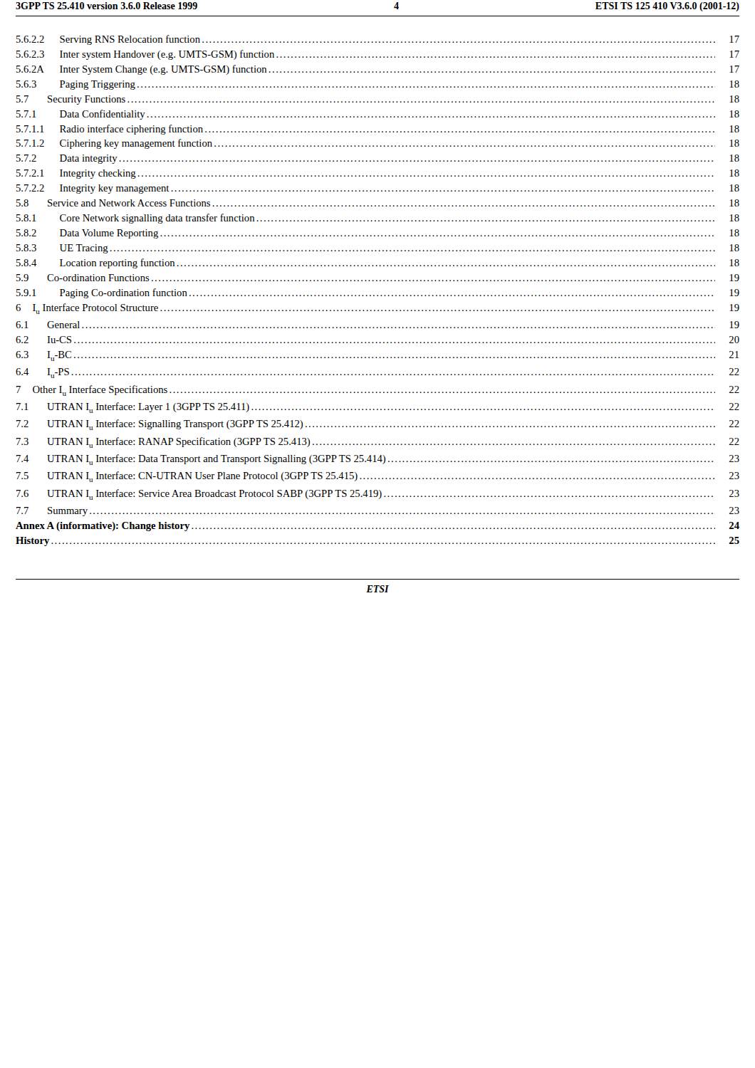3GPP TS 25.410 version 3.6.0 Release 1999
4
ETSI TS 125 410 V3.6.0 (2001-12)
5.6.2.2 Serving RNS Relocation function 17
5.6.2.3 Inter system Handover (e.g. UMTS-GSM) function 17
5.6.2A Inter System Change (e.g. UMTS-GSM) function 17
5.6.3 Paging Triggering 18
5.7 Security Functions 18
5.7.1 Data Confidentiality 18
5.7.1.1 Radio interface ciphering function 18
5.7.1.2 Ciphering key management function 18
5.7.2 Data integrity 18
5.7.2.1 Integrity checking 18
5.7.2.2 Integrity key management 18
5.8 Service and Network Access Functions 18
5.8.1 Core Network signalling data transfer function 18
5.8.2 Data Volume Reporting 18
5.8.3 UE Tracing 18
5.8.4 Location reporting function 18
5.9 Co-ordination Functions 19
5.9.1 Paging Co-ordination function 19
6 Iu Interface Protocol Structure 19
6.1 General 19
6.2 Iu-CS 20
6.3 Iu-BC 21
6.4 Iu-PS 22
7 Other Iu Interface Specifications 22
7.1 UTRAN Iu Interface: Layer 1 (3GPP TS 25.411) 22
7.2 UTRAN Iu Interface: Signalling Transport (3GPP TS 25.412) 22
7.3 UTRAN Iu Interface: RANAP Specification (3GPP TS 25.413) 22
7.4 UTRAN Iu Interface: Data Transport and Transport Signalling (3GPP TS 25.414) 23
7.5 UTRAN Iu Interface: CN-UTRAN User Plane Protocol (3GPP TS 25.415) 23
7.6 UTRAN Iu Interface: Service Area Broadcast Protocol SABP (3GPP TS 25.419) 23
7.7 Summary 23
Annex A (informative): Change history 24
History 25
ETSI